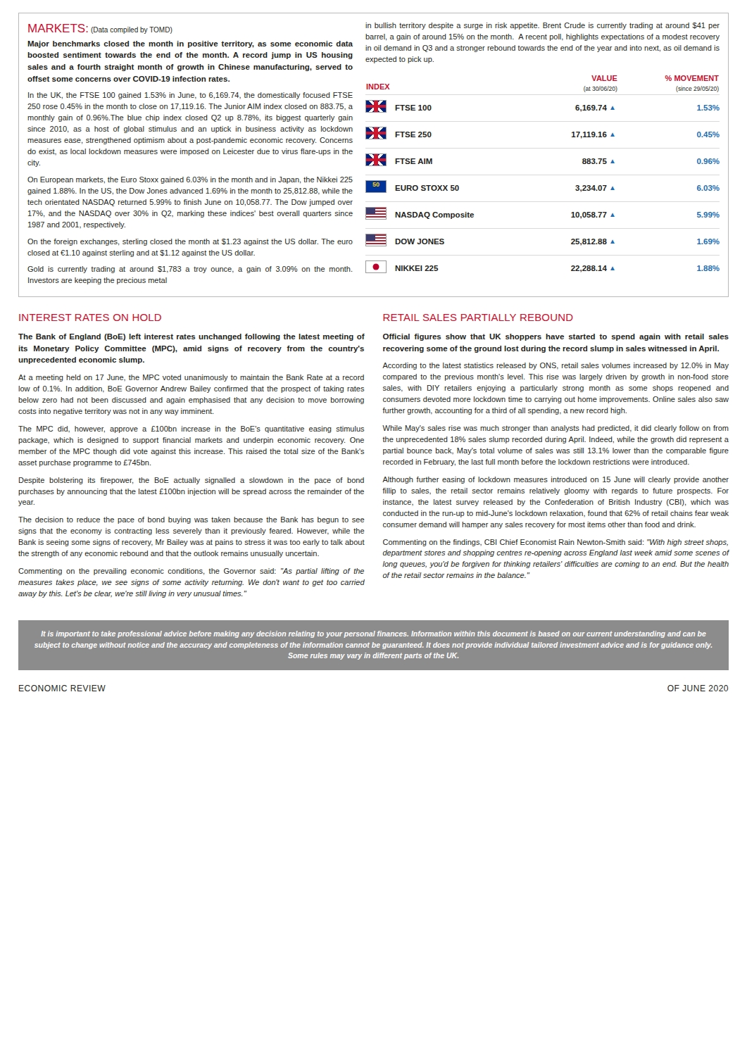MARKETS:
(Data compiled by TOMD)
Major benchmarks closed the month in positive territory, as some economic data boosted sentiment towards the end of the month. A record jump in US housing sales and a fourth straight month of growth in Chinese manufacturing, served to offset some concerns over COVID-19 infection rates.
In the UK, the FTSE 100 gained 1.53% in June, to 6,169.74, the domestically focused FTSE 250 rose 0.45% in the month to close on 17,119.16. The Junior AIM index closed on 883.75, a monthly gain of 0.96%.The blue chip index closed Q2 up 8.78%, its biggest quarterly gain since 2010, as a host of global stimulus and an uptick in business activity as lockdown measures ease, strengthened optimism about a post-pandemic economic recovery. Concerns do exist, as local lockdown measures were imposed on Leicester due to virus flare-ups in the city.
On European markets, the Euro Stoxx gained 6.03% in the month and in Japan, the Nikkei 225 gained 1.88%. In the US, the Dow Jones advanced 1.69% in the month to 25,812.88, while the tech orientated NASDAQ returned 5.99% to finish June on 10,058.77. The Dow jumped over 17%, and the NASDAQ over 30% in Q2, marking these indices' best overall quarters since 1987 and 2001, respectively.
On the foreign exchanges, sterling closed the month at $1.23 against the US dollar. The euro closed at €1.10 against sterling and at $1.12 against the US dollar.
Gold is currently trading at around $1,783 a troy ounce, a gain of 3.09% on the month. Investors are keeping the precious metal
in bullish territory despite a surge in risk appetite. Brent Crude is currently trading at around $41 per barrel, a gain of around 15% on the month. A recent poll, highlights expectations of a modest recovery in oil demand in Q3 and a stronger rebound towards the end of the year and into next, as oil demand is expected to pick up.
| INDEX | VALUE (at 30/06/20) | % MOVEMENT (since 29/05/20) |
| --- | --- | --- |
| | FTSE 100 | 6,169.74 | ▲ | 1.53% |
| | FTSE 250 | 17,119.16 | ▲ | 0.45% |
| | FTSE AIM | 883.75 | ▲ | 0.96% |
| 50 | EURO STOXX 50 | 3,234.07 | ▲ | 6.03% |
| | NASDAQ Composite | 10,058.77 | ▲ | 5.99% |
| | DOW JONES | 25,812.88 | ▲ | 1.69% |
| | NIKKEI 225 | 22,288.14 | ▲ | 1.88% |
INTEREST RATES ON HOLD
The Bank of England (BoE) left interest rates unchanged following the latest meeting of its Monetary Policy Committee (MPC), amid signs of recovery from the country's unprecedented economic slump.
At a meeting held on 17 June, the MPC voted unanimously to maintain the Bank Rate at a record low of 0.1%. In addition, BoE Governor Andrew Bailey confirmed that the prospect of taking rates below zero had not been discussed and again emphasised that any decision to move borrowing costs into negative territory was not in any way imminent.
The MPC did, however, approve a £100bn increase in the BoE's quantitative easing stimulus package, which is designed to support financial markets and underpin economic recovery. One member of the MPC though did vote against this increase. This raised the total size of the Bank's asset purchase programme to £745bn.
Despite bolstering its firepower, the BoE actually signalled a slowdown in the pace of bond purchases by announcing that the latest £100bn injection will be spread across the remainder of the year.
The decision to reduce the pace of bond buying was taken because the Bank has begun to see signs that the economy is contracting less severely than it previously feared. However, while the Bank is seeing some signs of recovery, Mr Bailey was at pains to stress it was too early to talk about the strength of any economic rebound and that the outlook remains unusually uncertain.
Commenting on the prevailing economic conditions, the Governor said: "As partial lifting of the measures takes place, we see signs of some activity returning. We don't want to get too carried away by this. Let's be clear, we're still living in very unusual times."
RETAIL SALES PARTIALLY REBOUND
Official figures show that UK shoppers have started to spend again with retail sales recovering some of the ground lost during the record slump in sales witnessed in April.
According to the latest statistics released by ONS, retail sales volumes increased by 12.0% in May compared to the previous month's level. This rise was largely driven by growth in non-food store sales, with DIY retailers enjoying a particularly strong month as some shops reopened and consumers devoted more lockdown time to carrying out home improvements. Online sales also saw further growth, accounting for a third of all spending, a new record high.
While May's sales rise was much stronger than analysts had predicted, it did clearly follow on from the unprecedented 18% sales slump recorded during April. Indeed, while the growth did represent a partial bounce back, May's total volume of sales was still 13.1% lower than the comparable figure recorded in February, the last full month before the lockdown restrictions were introduced.
Although further easing of lockdown measures introduced on 15 June will clearly provide another fillip to sales, the retail sector remains relatively gloomy with regards to future prospects. For instance, the latest survey released by the Confederation of British Industry (CBI), which was conducted in the run-up to mid-June's lockdown relaxation, found that 62% of retail chains fear weak consumer demand will hamper any sales recovery for most items other than food and drink.
Commenting on the findings, CBI Chief Economist Rain Newton-Smith said: "With high street shops, department stores and shopping centres re-opening across England last week amid some scenes of long queues, you'd be forgiven for thinking retailers' difficulties are coming to an end. But the health of the retail sector remains in the balance."
It is important to take professional advice before making any decision relating to your personal finances. Information within this document is based on our current understanding and can be subject to change without notice and the accuracy and completeness of the information cannot be guaranteed. It does not provide individual tailored investment advice and is for guidance only. Some rules may vary in different parts of the UK.
ECONOMIC REVIEW OF JUNE 2020